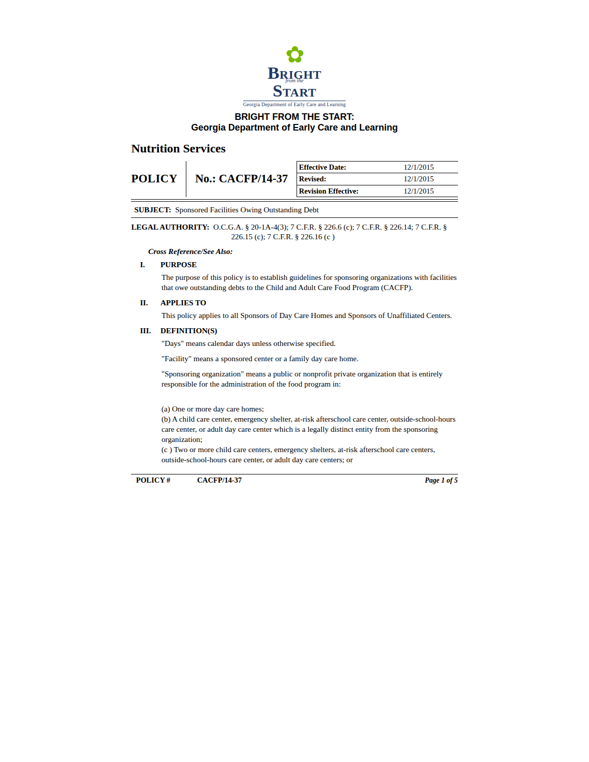✿ BRIGHT from the START Georgia Department of Early Care and Learning
BRIGHT FROM THE START:
Georgia Department of Early Care and Learning
Nutrition Services
| POLICY | No.: CACFP/14-37 | / Effective Date: / 12/1/2015 / / Revised: / 12/1/2015 / / Revision Effective: / 12/1/2015 / |
SUBJECT: Sponsored Facilities Owing Outstanding Debt
LEGAL AUTHORITY: O.C.G.A. § 20-1A-4(3); 7 C.F.R. § 226.6 (c); 7 C.F.R. § 226.14; 7 C.F.R. §
226.15 (c); 7 C.F.R. § 226.16 (c )
Cross Reference/See Also:
I. PURPOSE
The purpose of this policy is to establish guidelines for sponsoring organizations with facilities that owe outstanding debts to the Child and Adult Care Food Program (CACFP).
II. APPLIES TO
This policy applies to all Sponsors of Day Care Homes and Sponsors of Unaffiliated Centers.
III. DEFINITION(S)
"Days" means calendar days unless otherwise specified.
"Facility" means a sponsored center or a family day care home.
"Sponsoring organization" means a public or nonprofit private organization that is entirely responsible for the administration of the food program in:
(a) One or more day care homes;
(b) A child care center, emergency shelter, at-risk afterschool care center, outside-school-hours care center, or adult day care center which is a legally distinct entity from the sponsoring organization;
(c ) Two or more child care centers, emergency shelters, at-risk afterschool care centers, outside-school-hours care center, or adult day care centers; or
POLICY #CACFP/14-37
Page 1 of 5